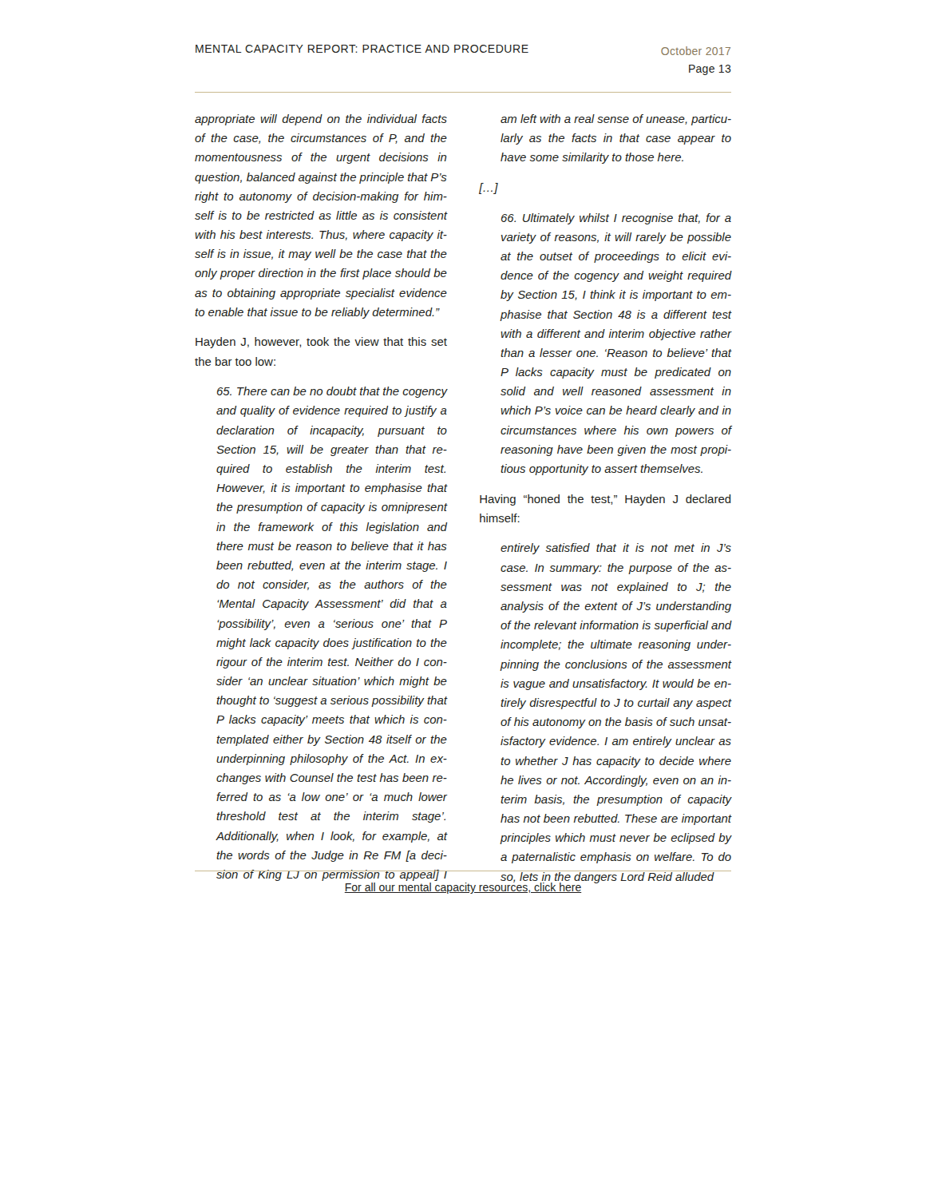Mental Capacity Report: Practice and Procedure
October 2017 Page 13
appropriate will depend on the individual facts of the case, the circumstances of P, and the momentousness of the urgent decisions in question, balanced against the principle that P’s right to autonomy of decision-making for himself is to be restricted as little as is consistent with his best interests. Thus, where capacity itself is in issue, it may well be the case that the only proper direction in the first place should be as to obtaining appropriate specialist evidence to enable that issue to be reliably determined.”
Hayden J, however, took the view that this set the bar too low:
65. There can be no doubt that the cogency and quality of evidence required to justify a declaration of incapacity, pursuant to Section 15, will be greater than that required to establish the interim test. However, it is important to emphasise that the presumption of capacity is omnipresent in the framework of this legislation and there must be reason to believe that it has been rebutted, even at the interim stage. I do not consider, as the authors of the ‘Mental Capacity Assessment’ did that a ‘possibility’, even a ‘serious one’ that P might lack capacity does justification to the rigour of the interim test. Neither do I consider ‘an unclear situation’ which might be thought to ‘suggest a serious possibility that P lacks capacity’ meets that which is contemplated either by Section 48 itself or the underpinning philosophy of the Act. In exchanges with Counsel the test has been referred to as ‘a low one’ or ‘a much lower threshold test at the interim stage’. Additionally, when I look, for example, at the words of the Judge in Re FM [a decision of King LJ on permission to appeal] I am left with a real sense of unease, particularly as the facts in that case appear to have some similarity to those here.
[…]
66. Ultimately whilst I recognise that, for a variety of reasons, it will rarely be possible at the outset of proceedings to elicit evidence of the cogency and weight required by Section 15, I think it is important to emphasise that Section 48 is a different test with a different and interim objective rather than a lesser one. ‘Reason to believe’ that P lacks capacity must be predicated on solid and well reasoned assessment in which P’s voice can be heard clearly and in circumstances where his own powers of reasoning have been given the most propitious opportunity to assert themselves.
Having “honed the test,” Hayden J declared himself:
entirely satisfied that it is not met in J’s case. In summary: the purpose of the assessment was not explained to J; the analysis of the extent of J’s understanding of the relevant information is superficial and incomplete; the ultimate reasoning underpinning the conclusions of the assessment is vague and unsatisfactory. It would be entirely disrespectful to J to curtail any aspect of his autonomy on the basis of such unsatisfactory evidence. I am entirely unclear as to whether J has capacity to decide where he lives or not. Accordingly, even on an interim basis, the presumption of capacity has not been rebutted. These are important principles which must never be eclipsed by a paternalistic emphasis on welfare. To do so, lets in the dangers Lord Reid alluded
For all our mental capacity resources, click here